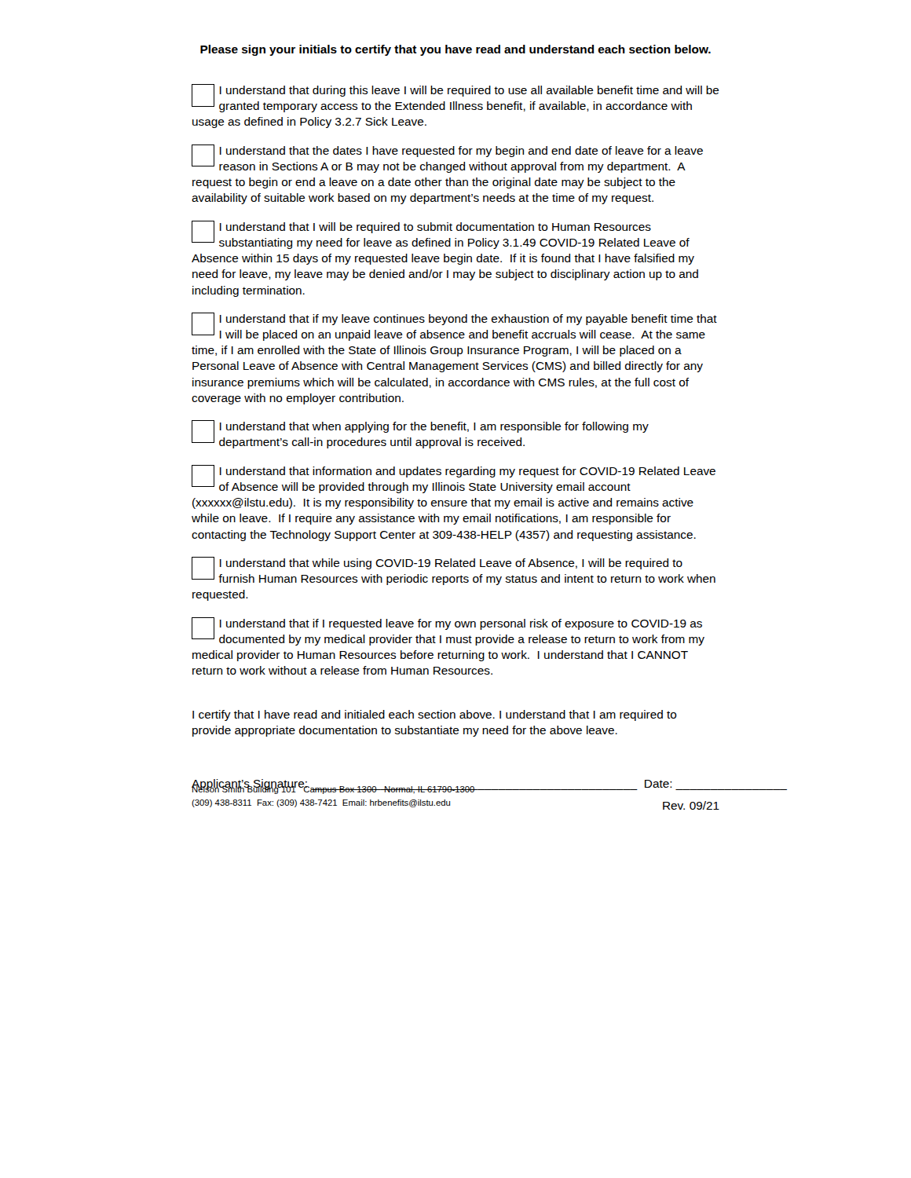Please sign your initials to certify that you have read and understand each section below.
I understand that during this leave I will be required to use all available benefit time and will be granted temporary access to the Extended Illness benefit, if available, in accordance with usage as defined in Policy 3.2.7 Sick Leave.
I understand that the dates I have requested for my begin and end date of leave for a leave reason in Sections A or B may not be changed without approval from my department. A request to begin or end a leave on a date other than the original date may be subject to the availability of suitable work based on my department’s needs at the time of my request.
I understand that I will be required to submit documentation to Human Resources substantiating my need for leave as defined in Policy 3.1.49 COVID-19 Related Leave of Absence within 15 days of my requested leave begin date. If it is found that I have falsified my need for leave, my leave may be denied and/or I may be subject to disciplinary action up to and including termination.
I understand that if my leave continues beyond the exhaustion of my payable benefit time that I will be placed on an unpaid leave of absence and benefit accruals will cease. At the same time, if I am enrolled with the State of Illinois Group Insurance Program, I will be placed on a Personal Leave of Absence with Central Management Services (CMS) and billed directly for any insurance premiums which will be calculated, in accordance with CMS rules, at the full cost of coverage with no employer contribution.
I understand that when applying for the benefit, I am responsible for following my department’s call-in procedures until approval is received.
I understand that information and updates regarding my request for COVID-19 Related Leave of Absence will be provided through my Illinois State University email account (xxxxxx@ilstu.edu). It is my responsibility to ensure that my email is active and remains active while on leave. If I require any assistance with my email notifications, I am responsible for contacting the Technology Support Center at 309-438-HELP (4357) and requesting assistance.
I understand that while using COVID-19 Related Leave of Absence, I will be required to furnish Human Resources with periodic reports of my status and intent to return to work when requested.
I understand that if I requested leave for my own personal risk of exposure to COVID-19 as documented by my medical provider that I must provide a release to return to work from my medical provider to Human Resources before returning to work. I understand that I CANNOT return to work without a release from Human Resources.
I certify that I have read and initialed each section above. I understand that I am required to provide appropriate documentation to substantiate my need for the above leave.
Applicant’s Signature: _______________________________________________ Date: ________________
Nelson Smith Building 101 Campus Box 1300 Normal, IL 61790-1300
(309) 438-8311 Fax: (309) 438-7421 Email: hrbenefits@ilstu.edu
Rev. 09/21